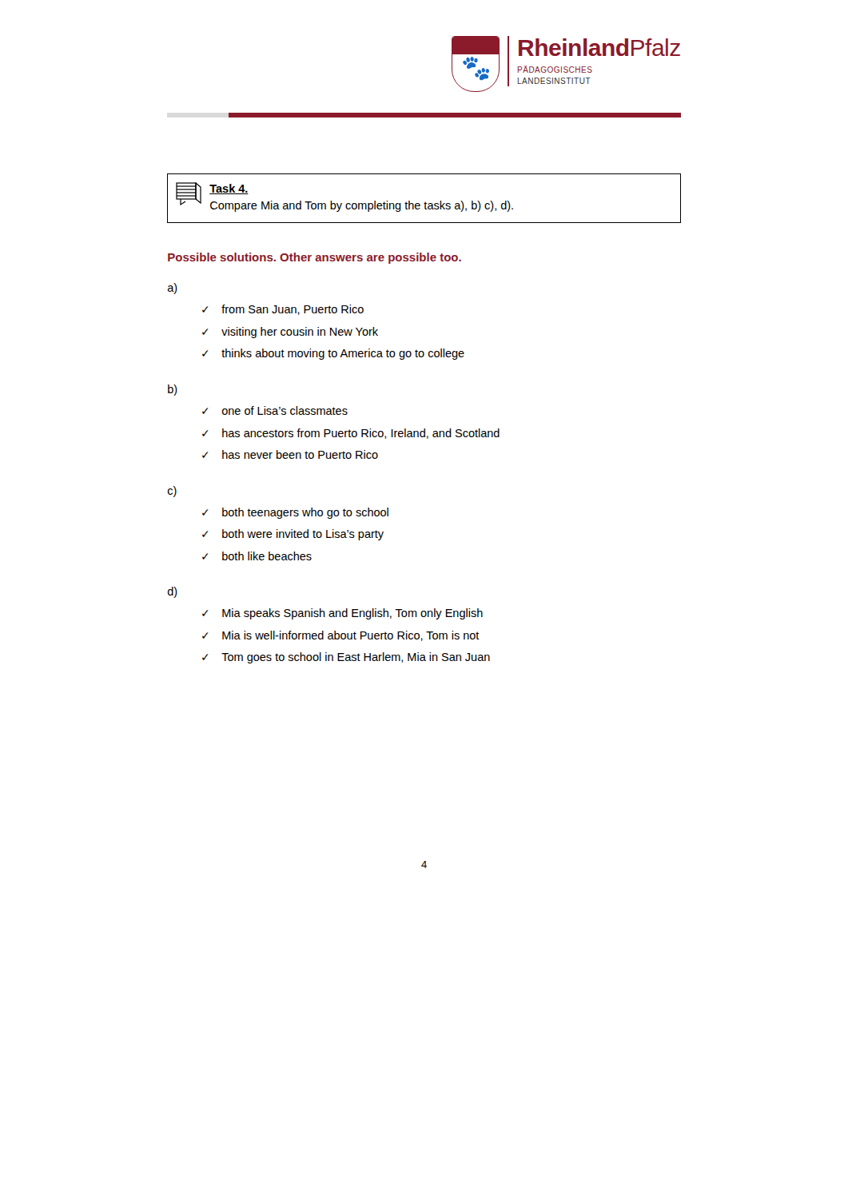🐾
RheinlandPfalz
PÄDAGOGISCHES
LANDESINSTITUT
Task 4.
Compare Mia and Tom by completing the tasks a), b) c), d).
Possible solutions. Other answers are possible too.
a)
from San Juan, Puerto Rico
visiting her cousin in New York
thinks about moving to America to go to college
b)
one of Lisa’s classmates
has ancestors from Puerto Rico, Ireland, and Scotland
has never been to Puerto Rico
c)
both teenagers who go to school
both were invited to Lisa’s party
both like beaches
d)
Mia speaks Spanish and English, Tom only English
Mia is well-informed about Puerto Rico, Tom is not
Tom goes to school in East Harlem, Mia in San Juan
4